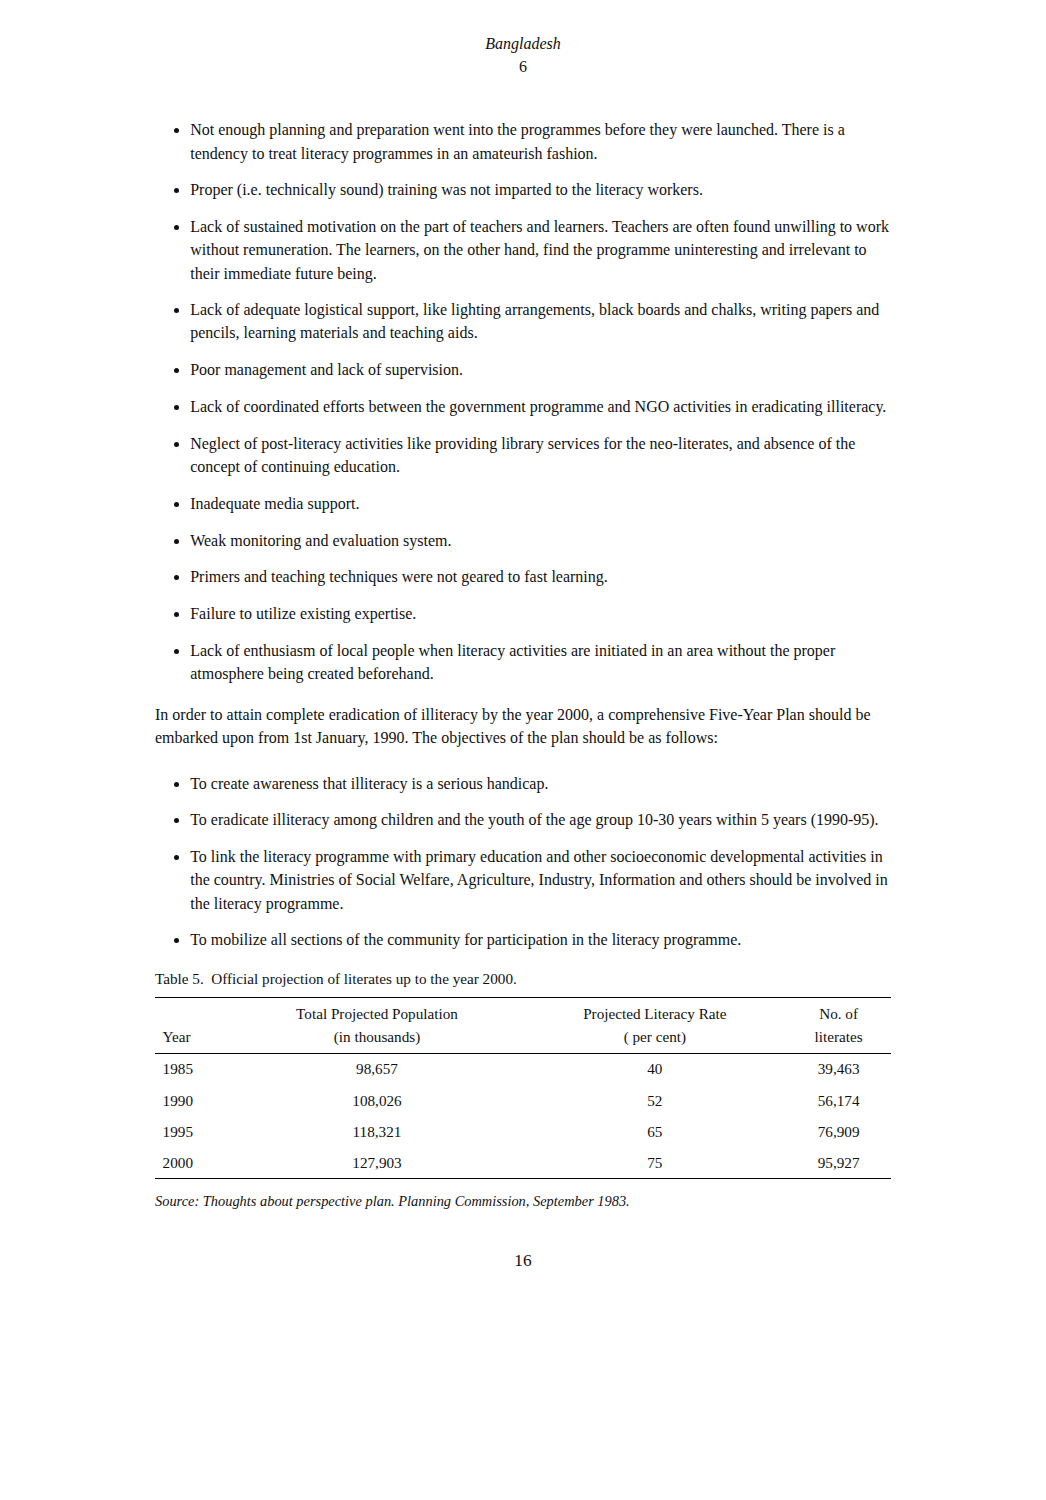Bangladesh 6
Not enough planning and preparation went into the programmes before they were launched. There is a tendency to treat literacy programmes in an amateurish fashion.
Proper (i.e. technically sound) training was not imparted to the literacy workers.
Lack of sustained motivation on the part of teachers and learners. Teachers are often found unwilling to work without remuneration. The learners, on the other hand, find the programme uninteresting and irrelevant to their immediate future being.
Lack of adequate logistical support, like lighting arrangements, black boards and chalks, writing papers and pencils, learning materials and teaching aids.
Poor management and lack of supervision.
Lack of coordinated efforts between the government programme and NGO activities in eradicating illiteracy.
Neglect of post-literacy activities like providing library services for the neo-literates, and absence of the concept of continuing education.
Inadequate media support.
Weak monitoring and evaluation system.
Primers and teaching techniques were not geared to fast learning.
Failure to utilize existing expertise.
Lack of enthusiasm of local people when literacy activities are initiated in an area without the proper atmosphere being created beforehand.
In order to attain complete eradication of illiteracy by the year 2000, a comprehensive Five-Year Plan should be embarked upon from 1st January, 1990. The objectives of the plan should be as follows:
To create awareness that illiteracy is a serious handicap.
To eradicate illiteracy among children and the youth of the age group 10-30 years within 5 years (1990-95).
To link the literacy programme with primary education and other socioeconomic developmental activities in the country. Ministries of Social Welfare, Agriculture, Industry, Information and others should be involved in the literacy programme.
To mobilize all sections of the community for participation in the literacy programme.
Table 5. Official projection of literates up to the year 2000.
| Year | Total Projected Population (in thousands) | Projected Literacy Rate ( per cent) | No. of literates |
| --- | --- | --- | --- |
| 1985 | 98,657 | 40 | 39,463 |
| 1990 | 108,026 | 52 | 56,174 |
| 1995 | 118,321 | 65 | 76,909 |
| 2000 | 127,903 | 75 | 95,927 |
Source: Thoughts about perspective plan. Planning Commission, September 1983.
16